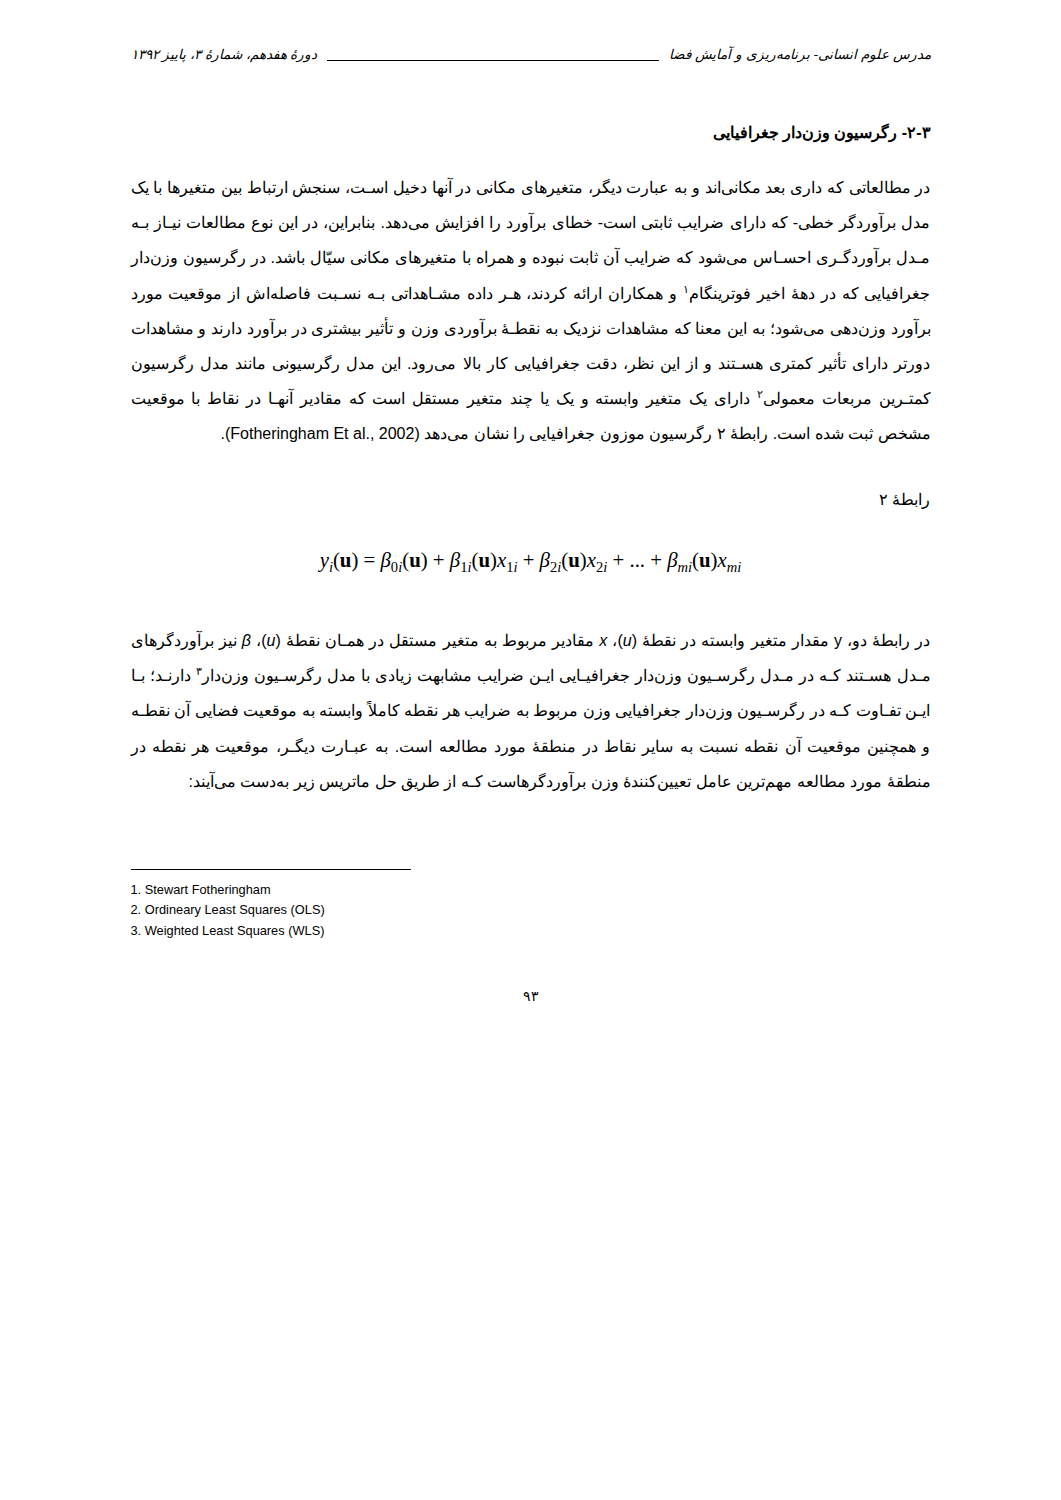مدرس علوم انسانی- برنامه‌ریزی و آمایش فضا
دورۀ هفدهم، شمارۀ ۳، پاییز ۱۳۹۲
۲-۳- رگرسیون وزن‌دار جغرافیایی
در مطالعاتی که داری بعد مکانی‌اند و به عبارت دیگر، متغیرهای مکانی در آنها دخیل اسـت، سنجش ارتباط بین متغیرها با یک مدل برآوردگر خطی- که دارای ضرایب ثابتی است- خطای برآورد را افزایش می‌دهد. بنابراین، در این نوع مطالعات نیـاز بـه مـدل برآوردگـری احسـاس می‌شود که ضرایب آن ثابت نبوده و همراه با متغیرهای مکانی سیّال باشد. در رگرسیون وزن‌دار جغرافیایی که در دهۀ اخیر فوترینگام۱ و همکاران ارائه کردند، هـر داده مشـاهداتی بـه نسـبت فاصله‌اش از موقعیت مورد برآورد وزن‌دهی می‌شود؛ به این معنا که مشاهدات نزدیک به نقطـۀ برآوردی وزن و تأثیر بیشتری در برآورد دارند و مشاهدات دورتر دارای تأثیر کمتری هسـتند و از این نظر، دقت جغرافیایی کار بالا می‌رود. این مدل رگرسیونی مانند مدل رگرسیون کمتـرین مربعات معمولی۲ دارای یک متغیر وابسته و یک یا چند متغیر مستقل است که مقادیر آنهـا در نقاط با موقعیت مشخص ثبت شده است. رابطۀ ۲ رگرسیون موزون جغرافیایی را نشان می‌دهد (Fotheringham Et al., 2002).
رابطۀ ۲
yi(u) = β0i(u) + β1i(u)x1i + β2i(u)x2i + ... + βmi(u)xmi
در رابطۀ دو، y مقدار متغیر وابسته در نقطۀ (u)، x مقادیر مربوط به متغیر مستقل در همـان نقطۀ (u)، β نیز برآوردگرهای مـدل هسـتند کـه در مـدل رگرسـیون وزن‌دار جغرافیـایی ایـن ضرایب مشابهت زیادی با مدل رگرسـیون وزن‌دار۳ دارنـد؛ بـا ایـن تفـاوت کـه در رگرسـیون وزن‌دار جغرافیایی وزن مربوط به ضرایب هر نقطه کاملاً وابسته به موقعیت فضایی آن نقطـه و همچنین موقعیت آن نقطه نسبت به سایر نقاط در منطقۀ مورد مطالعه است. به عبـارت دیگـر، موقعیت هر نقطه در منطقۀ مورد مطالعه مهم‌ترین عامل تعیین‌کنندۀ وزن برآوردگرهاست کـه از طریق حل ماتریس زیر به‌دست می‌آیند:
1. Stewart Fotheringham
2. Ordineary Least Squares (OLS)
3. Weighted Least Squares (WLS)
۹۳